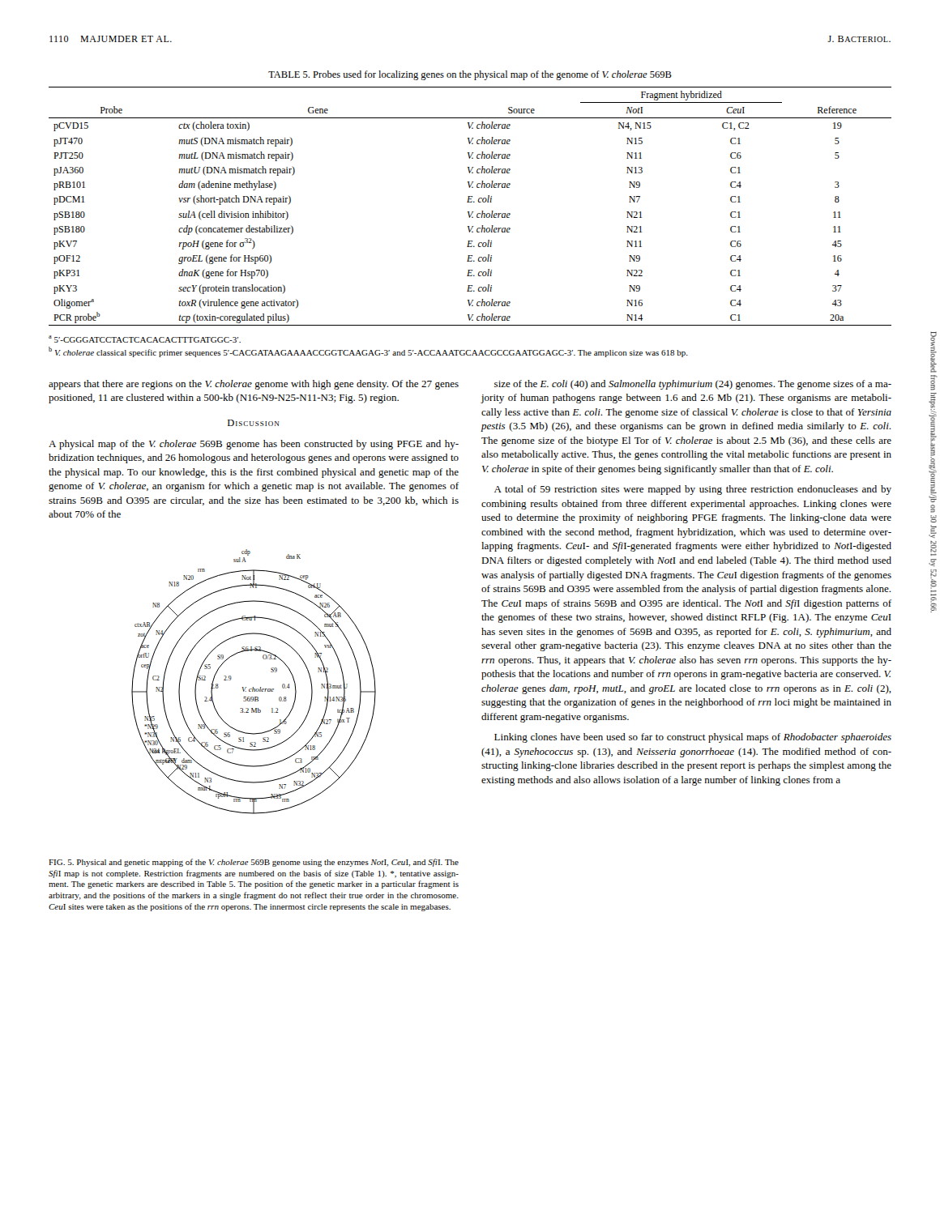1110 MAJUMDER ET AL.
J. BACTERIOL.
TABLE 5. Probes used for localizing genes on the physical map of the genome of V. cholerae 569B
| Probe | Gene | Source | Fragment hybridized | Reference |
| --- | --- | --- | --- | --- |
| Not I | Ceu I |
| pCVD15 | ctx (cholera toxin) | V. cholerae | N4, N15 | C1, C2 | 19 |
| pJT470 | mutS (DNA mismatch repair) | V. cholerae | N15 | C1 | 5 |
| PJT250 | mutL (DNA mismatch repair) | V. cholerae | N11 | C6 | 5 |
| pJA360 | mutU (DNA mismatch repair) | V. cholerae | N13 | C1 | |
| pRB101 | dam (adenine methylase) | V. cholerae | N9 | C4 | 3 |
| pDCM1 | vsr (short-patch DNA repair) | E. coli | N7 | C1 | 8 |
| pSB180 | sulA (cell division inhibitor) | V. cholerae | N21 | C1 | 11 |
| pSB180 | cdp (concatemer destabilizer) | V. cholerae | N21 | C1 | 11 |
| pKV7 | rpoH (gene for σ 32 ) | E. coli | N11 | C6 | 45 |
| pOF12 | groEL (gene for Hsp60) | E. coli | N9 | C4 | 16 |
| pKP31 | dnaK (gene for Hsp70) | E. coli | N22 | C1 | 4 |
| pKY3 | secY (protein translocation) | E. coli | N9 | C4 | 37 |
| Oligomer a | toxR (virulence gene activator) | V. cholerae | N16 | C4 | 43 |
| PCR probe b | tcp (toxin-coregulated pilus) | V. cholerae | N14 | C1 | 20a |
a 5′-CGGGATCCTACTCACACACTTTGATGGC-3′.
b V. cholerae classical specific primer sequences 5′-CACGATAAGAAAACCGGTCAAGAG-3′ and 5′-ACCAAATGCAACGCCGAATGGAGC-3′. The amplicon size was 618 bp.
appears that there are regions on the V. cholerae genome with high gene density. Of the 27 genes positioned, 11 are clustered within a 500-kb (N16-N9-N25-N11-N3; Fig. 5) region.
Discussion
A physical map of the V. cholerae 569B genome has been constructed by using PFGE and hybridization techniques, and 26 homologous and heterologous genes and operons were assigned to the physical map. To our knowledge, this is the first combined physical and genetic map of the genome of V. cholerae, an organism for which a genetic map is not available. The genomes of strains 569B and O395 are circular, and the size has been estimated to be 3,200 kb, which is about 70% of the
cdp sul A dna K rrn Not I N1 N22 cep orf U ace N26 ctx AB mut S N15 N18 N20 N8 ctxAB zot ace orfU cep N4 C2 N2 vsr N7 N12 N13 mut U N14 N36 tcp AB tox T N27 N5 N18 rrn C3 N10 N37 N32 N7 N33 rrn rrn rrn rpoH mut L N11 N3 N29 rrn tox R groEL secY mtpG dam N16 C4 C6 C5 C7 N35 *N29 *N31 *N30 N34 N9 C6 S6 S1 S2 S2 S9 1.6 1.2 0.8 0.4 S9 O/3.2 Sfi I S3 S9 S5 Si2 2.8 2.9 2.4 Ceu I V. cholerae 569B 3.2 Mb
FIG. 5. Physical and genetic mapping of the V. cholerae 569B genome using the enzymes Not I, Ceu I, and Sfi I. The Sfi I map is not complete. Restriction fragments are numbered on the basis of size (Table 1). *, tentative assignment. The genetic markers are described in Table 5. The position of the genetic marker in a particular fragment is arbitrary, and the positions of the markers in a single fragment do not reflect their true order in the chromosome. Ceu I sites were taken as the positions of the rrn operons. The innermost circle represents the scale in megabases.
size of the E. coli (40) and Salmonella typhimurium (24) genomes. The genome sizes of a majority of human pathogens range between 1.6 and 2.6 Mb (21). These organisms are metabolically less active than E. coli. The genome size of classical V. cholerae is close to that of Yersinia pestis (3.5 Mb) (26), and these organisms can be grown in defined media similarly to E. coli. The genome size of the biotype El Tor of V. cholerae is about 2.5 Mb (36), and these cells are also metabolically active. Thus, the genes controlling the vital metabolic functions are present in V. cholerae in spite of their genomes being significantly smaller than that of E. coli.
A total of 59 restriction sites were mapped by using three restriction endonucleases and by combining results obtained from three different experimental approaches. Linking clones were used to determine the proximity of neighboring PFGE fragments. The linking-clone data were combined with the second method, fragment hybridization, which was used to determine overlapping fragments. Ceu I- and Sfi I-generated fragments were either hybridized to Not I-digested DNA filters or digested completely with Not I and end labeled (Table 4). The third method used was analysis of partially digested DNA fragments. The Ceu I digestion fragments of the genomes of strains 569B and O395 were assembled from the analysis of partial digestion fragments alone. The Ceu I maps of strains 569B and O395 are identical. The Not I and Sfi I digestion patterns of the genomes of these two strains, however, showed distinct RFLP (Fig. 1A). The enzyme Ceu I has seven sites in the genomes of 569B and O395, as reported for E. coli, S. typhimurium, and several other gram-negative bacteria (23). This enzyme cleaves DNA at no sites other than the rrn operons. Thus, it appears that V. cholerae also has seven rrn operons. This supports the hypothesis that the locations and number of rrn operons in gram-negative bacteria are conserved. V. cholerae genes dam, rpoH, mutL, and groEL are located close to rrn operons as in E. coli (2), suggesting that the organization of genes in the neighborhood of rrn loci might be maintained in different gram-negative organisms.
Linking clones have been used so far to construct physical maps of Rhodobacter sphaeroides (41), a Synehococcus sp. (13), and Neisseria gonorrhoeae (14). The modified method of constructing linking-clone libraries described in the present report is perhaps the simplest among the existing methods and also allows isolation of a large number of linking clones from a
Downloaded from https://journals.asm.org/journal/jb on 30 July 2021 by 52.40.116.66.